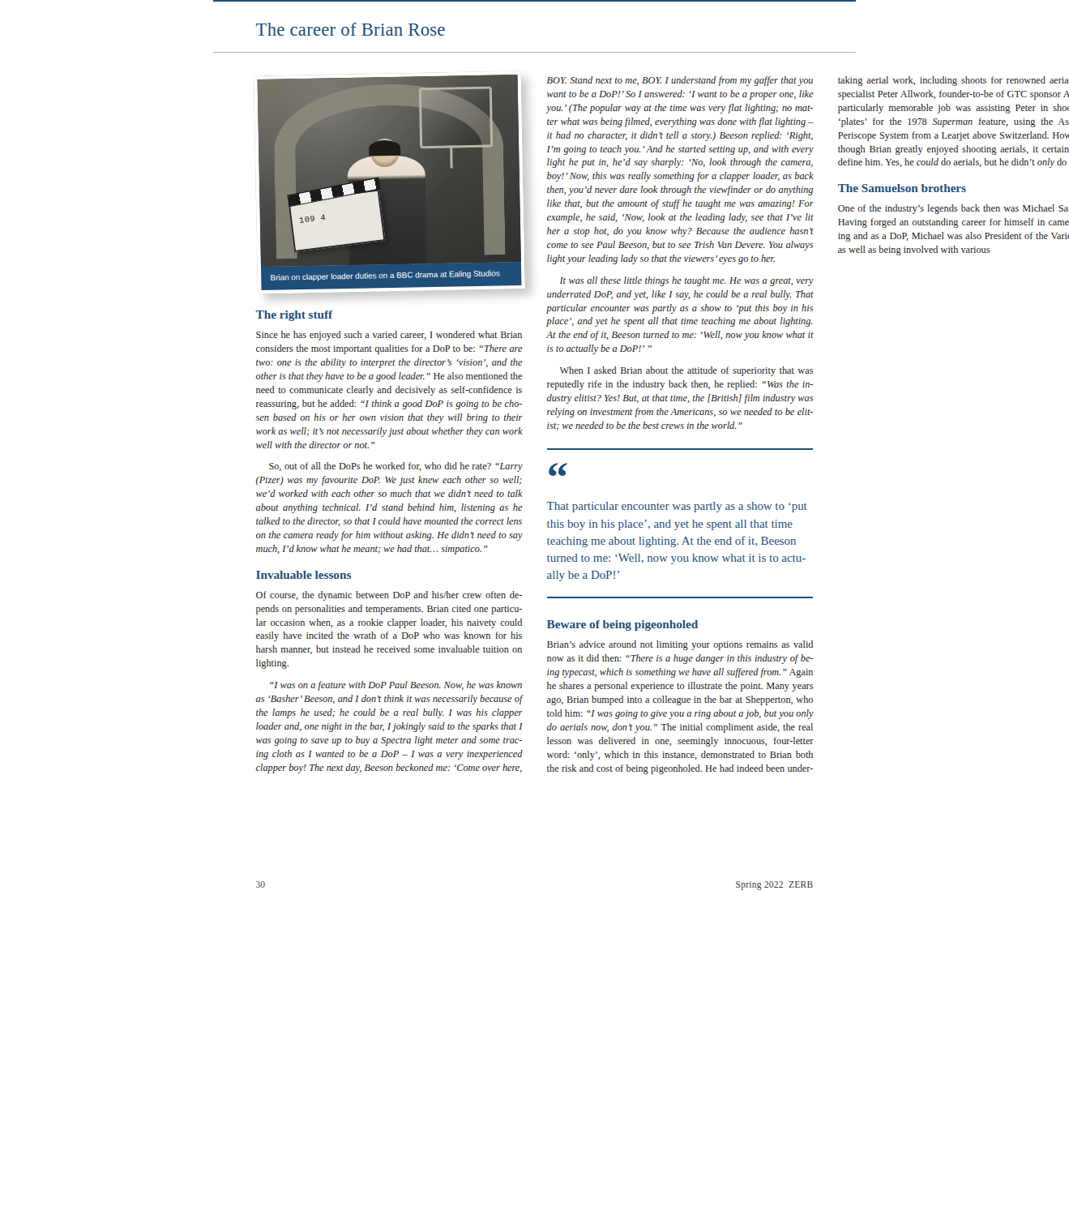The career of Brian Rose
109 4
Brian on clapper loader duties on a BBC drama at Ealing Studios
The right stuff
Since he has enjoyed such a varied career, I wondered what Brian considers the most important qualities for a DoP to be: “There are two: one is the ability to interpret the director’s ‘vision’, and the other is that they have to be a good leader.” He also mentioned the need to communicate clearly and decisively as self-confidence is reassuring, but he added: “I think a good DoP is going to be chosen based on his or her own vision that they will bring to their work as well; it’s not necessarily just about whether they can work well with the director or not.”
So, out of all the DoPs he worked for, who did he rate? “Larry (Pizer) was my favourite DoP. We just knew each other so well; we’d worked with each other so much that we didn’t need to talk about anything technical. I’d stand behind him, listening as he talked to the director, so that I could have mounted the correct lens on the camera ready for him without asking. He didn’t need to say much, I’d know what he meant; we had that… simpatico.”
Invaluable lessons
Of course, the dynamic between DoP and his/her crew often depends on personalities and temperaments. Brian cited one particular occasion when, as a rookie clapper loader, his naivety could easily have incited the wrath of a DoP who was known for his harsh manner, but instead he received some invaluable tuition on lighting.
“I was on a feature with DoP Paul Beeson. Now, he was known as ‘Basher’ Beeson, and I don’t think it was necessarily because of the lamps he used; he could be a real bully. I was his clapper loader and, one night in the bar, I jokingly said to the sparks that I was going to save up to buy a Spectra light meter and some tracing cloth as I wanted to be a DoP – I was a very inexperienced clapper boy! The next day, Beeson beckoned me: ‘Come over here, BOY. Stand next to me, BOY. I understand from my gaffer that you want to be a DoP!’ So I answered: ‘I want to be a proper one, like you.’ (The popular way at the time was very flat lighting; no matter what was being filmed, everything was done with flat lighting – it had no character, it didn’t tell a story.) Beeson replied: ‘Right, I’m going to teach you.’ And he started setting up, and with every light he put in, he’d say sharply: ‘No, look through the camera, boy!’ Now, this was really something for a clapper loader, as back then, you’d never dare look through the viewfinder or do anything like that, but the amount of stuff he taught me was amazing! For example, he said, ‘Now, look at the leading lady, see that I’ve lit her a stop hot, do you know why? Because the audience hasn’t come to see Paul Beeson, but to see Trish Van Devere. You always light your leading lady so that the viewers’ eyes go to her.
It was all these little things he taught me. He was a great, very underrated DoP, and yet, like I say, he could be a real bully. That particular encounter was partly as a show to ‘put this boy in his place’, and yet he spent all that time teaching me about lighting. At the end of it, Beeson turned to me: ‘Well, now you know what it is to actually be a DoP!’ ”
When I asked Brian about the attitude of superiority that was reputedly rife in the industry back then, he replied: “Was the industry elitist? Yes! But, at that time, the [British] film industry was relying on investment from the Americans, so we needed to be elitist; we needed to be the best crews in the world.”
“
That particular encounter was partly as a show to ‘put this boy in his place’, and yet he spent all that time teaching me about lighting. At the end of it, Beeson turned to me: ‘Well, now you know what it is to actually be a DoP!’
Beware of being pigeonholed
Brian’s advice around not limiting your options remains as valid now as it did then: “There is a huge danger in this industry of being typecast, which is something we have all suffered from.” Again he shares a personal experience to illustrate the point. Many years ago, Brian bumped into a colleague in the bar at Shepperton, who told him: “I was going to give you a ring about a job, but you only do aerials now, don’t you.” The initial compliment aside, the real lesson was delivered in one, seemingly innocuous, four-letter word: ‘only’, which in this instance, demonstrated to Brian both the risk and cost of being pigeonholed. He had indeed been undertaking aerial work, including shoots for renowned aerial camera specialist Peter Allwork, founder-to-be of GTC sponsor ACS. One particularly memorable job was assisting Peter in shooting the ‘plates’ for the 1978 Superman feature, using the Astrovision Periscope System from a Learjet above Switzerland. However, although Brian greatly enjoyed shooting aerials, it certainly didn’t define him. Yes, he could do aerials, but he didn’t only do them.
The Samuelson brothers
One of the industry’s legends back then was Michael Samuelson. Having forged an outstanding career for himself in camera, lighting and as a DoP, Michael was also President of the Variety Club, as well as being involved with various
30 Spring 2022 ZERB